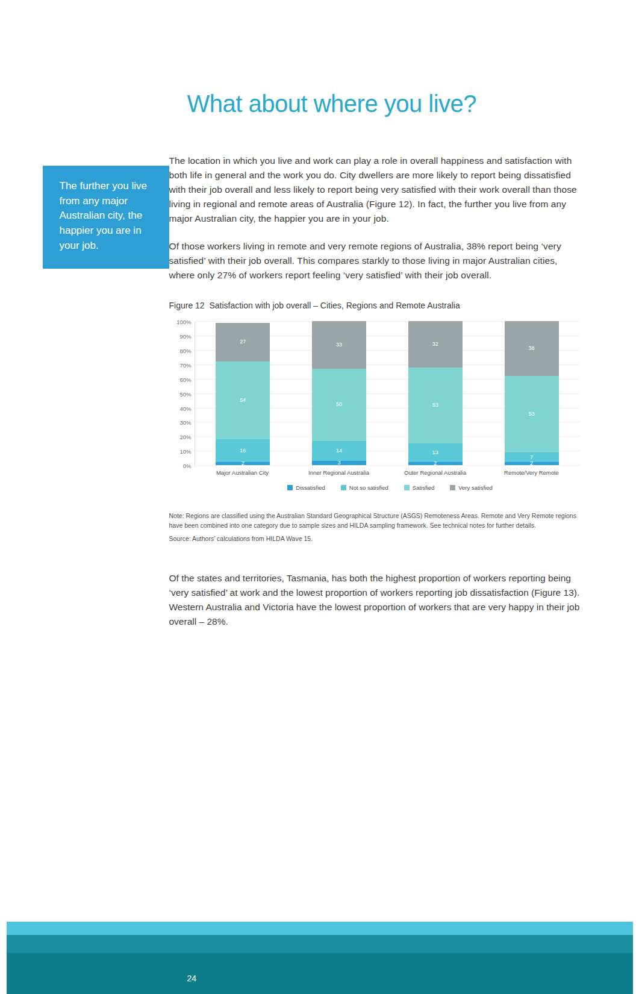What about where you live?
The further you live from any major Australian city, the happier you are in your job.
The location in which you live and work can play a role in overall happiness and satisfaction with both life in general and the work you do. City dwellers are more likely to report being dissatisfied with their job overall and less likely to report being very satisfied with their work overall than those living in regional and remote areas of Australia (Figure 12). In fact, the further you live from any major Australian city, the happier you are in your job.
Of those workers living in remote and very remote regions of Australia, 38% report being ‘very satisfied’ with their job overall. This compares starkly to those living in major Australian cities, where only 27% of workers report feeling ‘very satisfied’ with their job overall.
Figure 12 Satisfaction with job overall – Cities, Regions and Remote Australia
100%
90%
80%
70%
60%
50%
40%
30%
20%
10%
0%
27
54
16
2
33
50
14
3
32
53
13
2
38
53
7
2
Major Australian City Inner Regional Australia Outer Regional Australia Remote/Very Remote
Dissatisfied
Not so satisfied
Satisfied
Very satisfied
Note: Regions are classified using the Australian Standard Geographical Structure (ASGS) Remoteness Areas. Remote and Very Remote regions have been combined into one category due to sample sizes and HILDA sampling framework. See technical notes for further details.
Source: Authors’ calculations from HILDA Wave 15.
Of the states and territories, Tasmania, has both the highest proportion of workers reporting being ‘very satisfied’ at work and the lowest proportion of workers reporting job dissatisfaction (Figure 13). Western Australia and Victoria have the lowest proportion of workers that are very happy in their job overall – 28%.
24